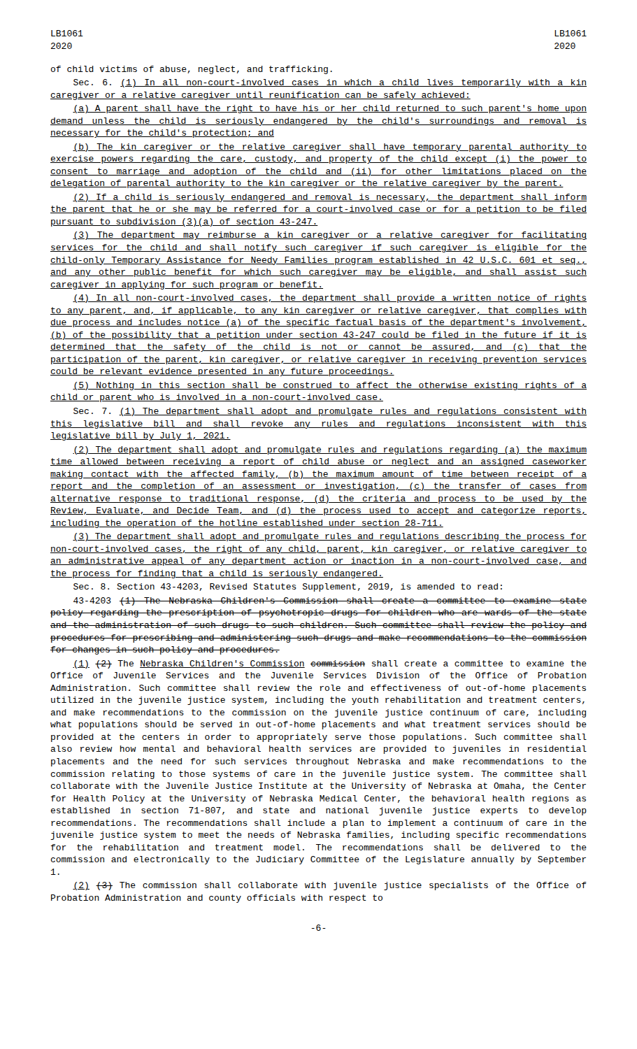LB1061 2020
LB1061 2020
of child victims of abuse, neglect, and trafficking.
Sec. 6. (1) In all non-court-involved cases in which a child lives temporarily with a kin caregiver or a relative caregiver until reunification can be safely achieved:
(a) A parent shall have the right to have his or her child returned to such parent's home upon demand unless the child is seriously endangered by the child's surroundings and removal is necessary for the child's protection; and
(b) The kin caregiver or the relative caregiver shall have temporary parental authority to exercise powers regarding the care, custody, and property of the child except (i) the power to consent to marriage and adoption of the child and (ii) for other limitations placed on the delegation of parental authority to the kin caregiver or the relative caregiver by the parent.
(2) If a child is seriously endangered and removal is necessary, the department shall inform the parent that he or she may be referred for a court-involved case or for a petition to be filed pursuant to subdivision (3)(a) of section 43-247.
(3) The department may reimburse a kin caregiver or a relative caregiver for facilitating services for the child and shall notify such caregiver if such caregiver is eligible for the child-only Temporary Assistance for Needy Families program established in 42 U.S.C. 601 et seq., and any other public benefit for which such caregiver may be eligible, and shall assist such caregiver in applying for such program or benefit.
(4) In all non-court-involved cases, the department shall provide a written notice of rights to any parent, and, if applicable, to any kin caregiver or relative caregiver, that complies with due process and includes notice (a) of the specific factual basis of the department's involvement, (b) of the possibility that a petition under section 43-247 could be filed in the future if it is determined that the safety of the child is not or cannot be assured, and (c) that the participation of the parent, kin caregiver, or relative caregiver in receiving prevention services could be relevant evidence presented in any future proceedings.
(5) Nothing in this section shall be construed to affect the otherwise existing rights of a child or parent who is involved in a non-court-involved case.
Sec. 7. (1) The department shall adopt and promulgate rules and regulations consistent with this legislative bill and shall revoke any rules and regulations inconsistent with this legislative bill by July 1, 2021.
(2) The department shall adopt and promulgate rules and regulations regarding (a) the maximum time allowed between receiving a report of child abuse or neglect and an assigned caseworker making contact with the affected family, (b) the maximum amount of time between receipt of a report and the completion of an assessment or investigation, (c) the transfer of cases from alternative response to traditional response, (d) the criteria and process to be used by the Review, Evaluate, and Decide Team, and (d) the process used to accept and categorize reports, including the operation of the hotline established under section 28-711.
(3) The department shall adopt and promulgate rules and regulations describing the process for non-court-involved cases, the right of any child, parent, kin caregiver, or relative caregiver to an administrative appeal of any department action or inaction in a non-court-involved case, and the process for finding that a child is seriously endangered.
Sec. 8. Section 43-4203, Revised Statutes Supplement, 2019, is amended to read:
43-4203 (1) The Nebraska Children's Commission shall create a committee to examine state policy regarding the prescription of psychotropic drugs for children who are wards of the state and the administration of such drugs to such children. Such committee shall review the policy and procedures for prescribing and administering such drugs and make recommendations to the commission for changes in such policy and procedures.
(1) (2) The Nebraska Children's Commission commission shall create a committee to examine the Office of Juvenile Services and the Juvenile Services Division of the Office of Probation Administration. Such committee shall review the role and effectiveness of out-of-home placements utilized in the juvenile justice system, including the youth rehabilitation and treatment centers, and make recommendations to the commission on the juvenile justice continuum of care, including what populations should be served in out-of-home placements and what treatment services should be provided at the centers in order to appropriately serve those populations. Such committee shall also review how mental and behavioral health services are provided to juveniles in residential placements and the need for such services throughout Nebraska and make recommendations to the commission relating to those systems of care in the juvenile justice system. The committee shall collaborate with the Juvenile Justice Institute at the University of Nebraska at Omaha, the Center for Health Policy at the University of Nebraska Medical Center, the behavioral health regions as established in section 71-807, and state and national juvenile justice experts to develop recommendations. The recommendations shall include a plan to implement a continuum of care in the juvenile justice system to meet the needs of Nebraska families, including specific recommendations for the rehabilitation and treatment model. The recommendations shall be delivered to the commission and electronically to the Judiciary Committee of the Legislature annually by September 1.
(2) (3) The commission shall collaborate with juvenile justice specialists of the Office of Probation Administration and county officials with respect to
-6-